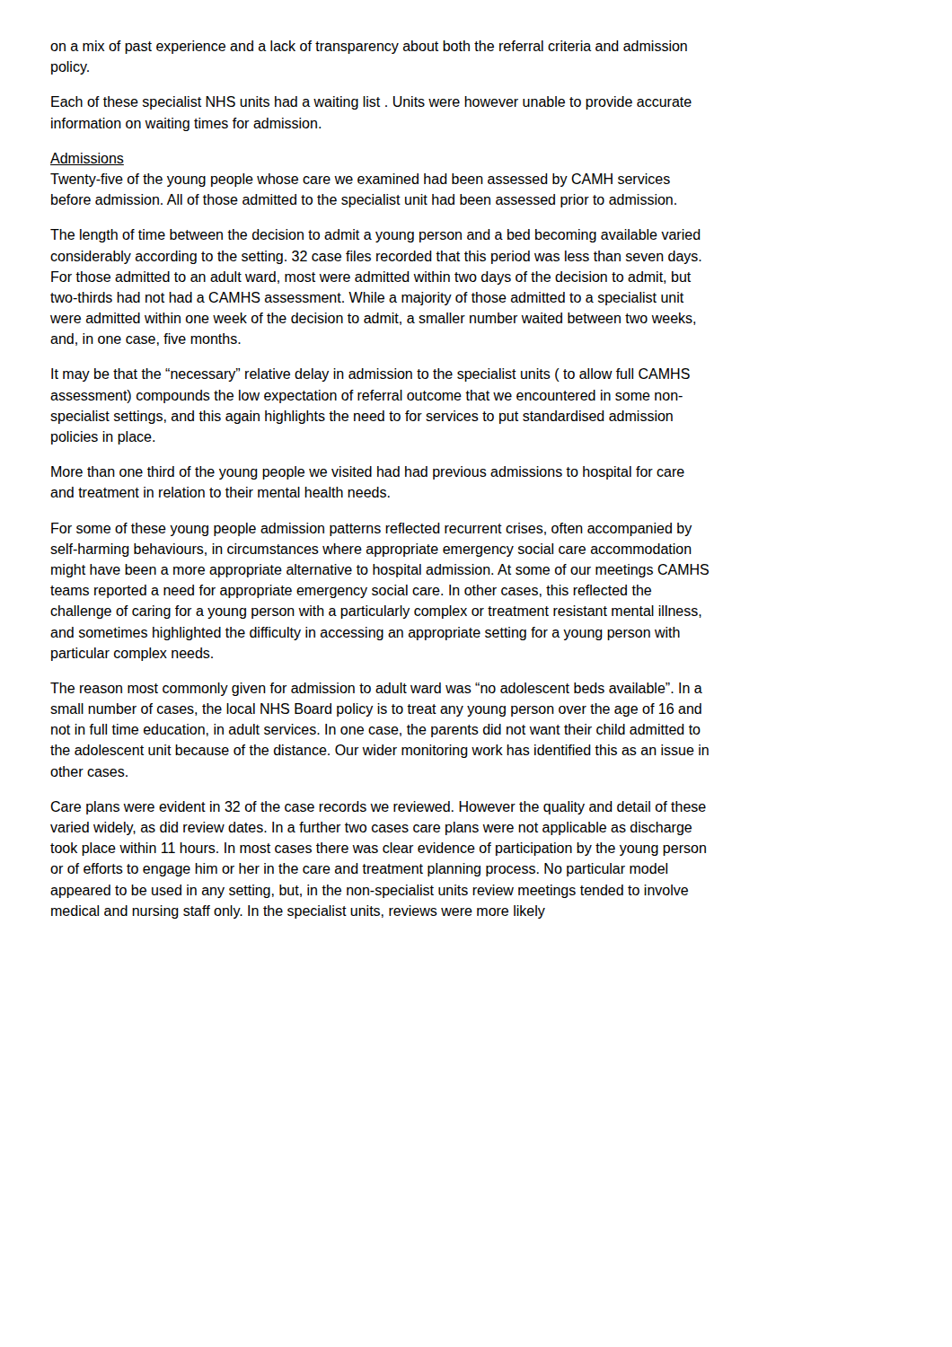on a mix of past experience and a lack of transparency about both the referral criteria and admission policy.
Each of these specialist NHS units had a waiting list . Units were however unable to provide accurate information on waiting times for admission.
Admissions
Twenty-five of the young people whose care we examined had been assessed by CAMH services before admission. All of those admitted to the specialist unit had been assessed prior to admission.
The length of time between the decision to admit a young person and a bed becoming available varied considerably according to the setting. 32 case files recorded that this period was less than seven days. For those admitted to an adult ward, most were admitted within two days of the decision to admit, but two-thirds had not had a CAMHS assessment. While a majority of those admitted to a specialist unit were admitted within one week of the decision to admit, a smaller number waited between two weeks, and, in one case, five months.
It may be that the “necessary” relative delay in admission to the specialist units ( to allow full CAMHS assessment) compounds the low expectation of referral outcome that we encountered in some non-specialist settings, and this again highlights the need to for services to put standardised admission policies in place.
More than one third of the young people we visited had had previous admissions to hospital for care and treatment in relation to their mental health needs.
For some of these young people admission patterns reflected recurrent crises, often accompanied by self-harming behaviours, in circumstances where appropriate emergency social care accommodation might have been a more appropriate alternative to hospital admission. At some of our meetings CAMHS teams reported a need for appropriate emergency social care. In other cases, this reflected the challenge of caring for a young person with a particularly complex or treatment resistant mental illness, and sometimes highlighted the difficulty in accessing an appropriate setting for a young person with particular complex needs.
The reason most commonly given for admission to adult ward was “no adolescent beds available”. In a small number of cases, the local NHS Board policy is to treat any young person over the age of 16 and not in full time education, in adult services. In one case, the parents did not want their child admitted to the adolescent unit because of the distance. Our wider monitoring work has identified this as an issue in other cases.
Care plans were evident in 32 of the case records we reviewed. However the quality and detail of these varied widely, as did review dates. In a further two cases care plans were not applicable as discharge took place within 11 hours. In most cases there was clear evidence of participation by the young person or of efforts to engage him or her in the care and treatment planning process. No particular model appeared to be used in any setting, but, in the non-specialist units review meetings tended to involve medical and nursing staff only. In the specialist units, reviews were more likely